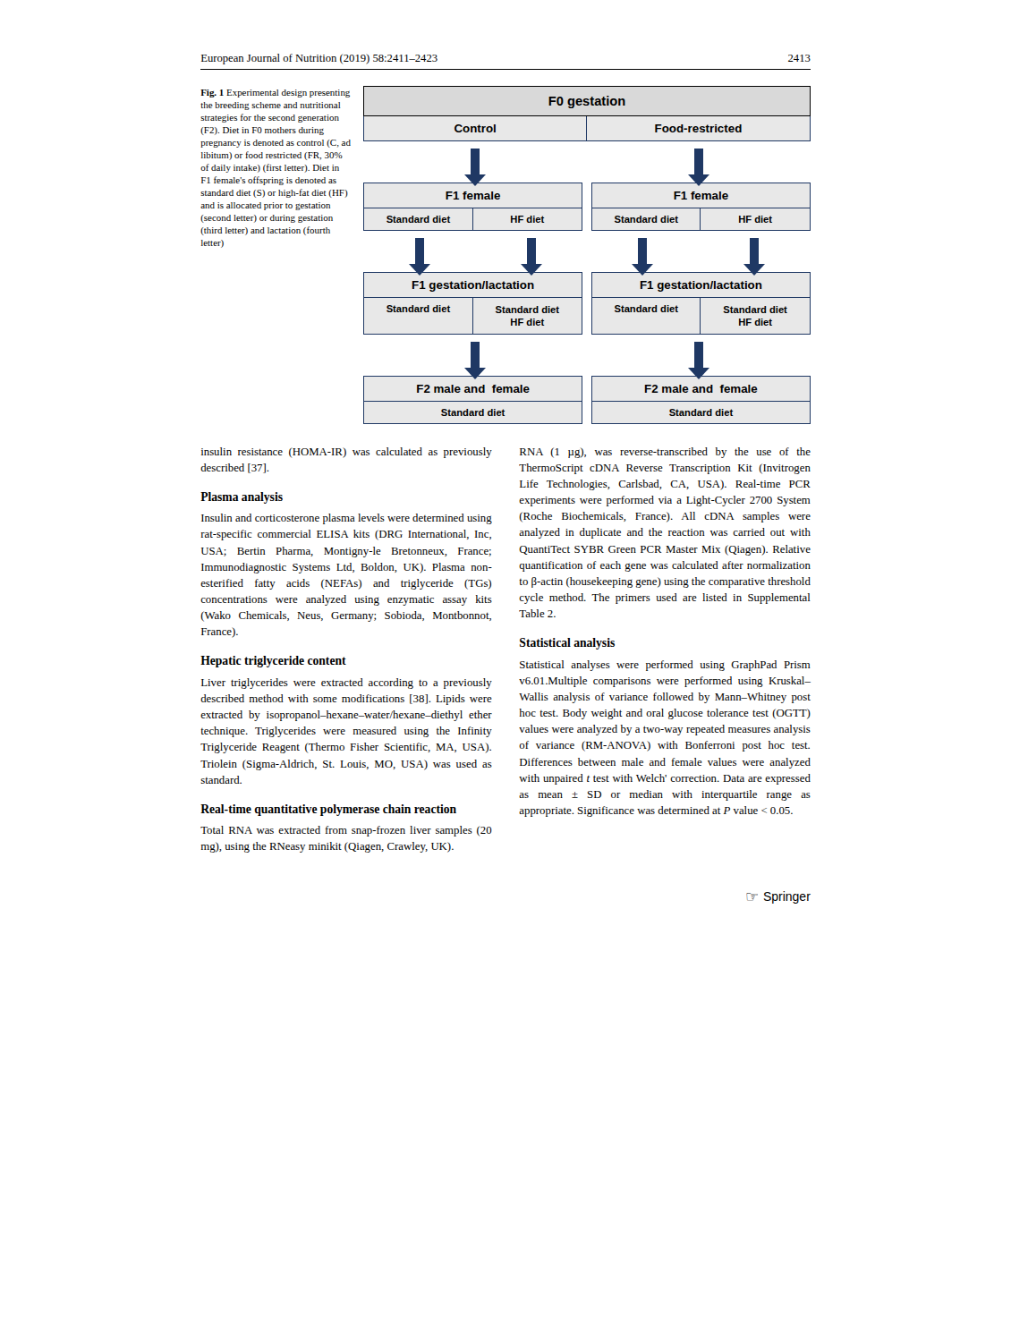European Journal of Nutrition (2019) 58:2411–2423 2413
Fig. 1 Experimental design presenting the breeding scheme and nutritional strategies for the second generation (F2). Diet in F0 mothers during pregnancy is denoted as control (C, ad libitum) or food restricted (FR, 30% of daily intake) (first letter). Diet in F1 female's offspring is denoted as standard diet (S) or high-fat diet (HF) and is allocated prior to gestation (second letter) or during gestation (third letter) and lactation (fourth letter)
F0 gestation
Control
Food-restricted
F1 female
Standard diet
HF diet
F1 female
Standard diet
HF diet
F1 gestation/lactation
Standard diet
Standard diet
HF diet
F1 gestation/lactation
Standard diet
Standard diet
HF diet
F2 male and female
Standard diet
F2 male and female
Standard diet
insulin resistance (HOMA-IR) was calculated as previously described [37].
Plasma analysis
Insulin and corticosterone plasma levels were determined using rat-specific commercial ELISA kits (DRG International, Inc, USA; Bertin Pharma, Montigny-le Bretonneux, France; Immunodiagnostic Systems Ltd, Boldon, UK). Plasma non-esterified fatty acids (NEFAs) and triglyceride (TGs) concentrations were analyzed using enzymatic assay kits (Wako Chemicals, Neus, Germany; Sobioda, Montbonnot, France).
Hepatic triglyceride content
Liver triglycerides were extracted according to a previously described method with some modifications [38]. Lipids were extracted by isopropanol–hexane–water/hexane–diethyl ether technique. Triglycerides were measured using the Infinity Triglyceride Reagent (Thermo Fisher Scientific, MA, USA). Triolein (Sigma-Aldrich, St. Louis, MO, USA) was used as standard.
Real-time quantitative polymerase chain reaction
Total RNA was extracted from snap-frozen liver samples (20 mg), using the RNeasy minikit (Qiagen, Crawley, UK).
RNA (1 µg), was reverse-transcribed by the use of the ThermoScript cDNA Reverse Transcription Kit (Invitrogen Life Technologies, Carlsbad, CA, USA). Real-time PCR experiments were performed via a Light-Cycler 2700 System (Roche Biochemicals, France). All cDNA samples were analyzed in duplicate and the reaction was carried out with QuantiTect SYBR Green PCR Master Mix (Qiagen). Relative quantification of each gene was calculated after normalization to β-actin (housekeeping gene) using the comparative threshold cycle method. The primers used are listed in Supplemental Table 2.
Statistical analysis
Statistical analyses were performed using GraphPad Prism v6.01.Multiple comparisons were performed using Kruskal–Wallis analysis of variance followed by Mann–Whitney post hoc test. Body weight and oral glucose tolerance test (OGTT) values were analyzed by a two-way repeated measures analysis of variance (RM-ANOVA) with Bonferroni post hoc test. Differences between male and female values were analyzed with unpaired t test with Welch' correction. Data are expressed as mean ± SD or median with interquartile range as appropriate. Significance was determined at P value < 0.05.
☞ Springer